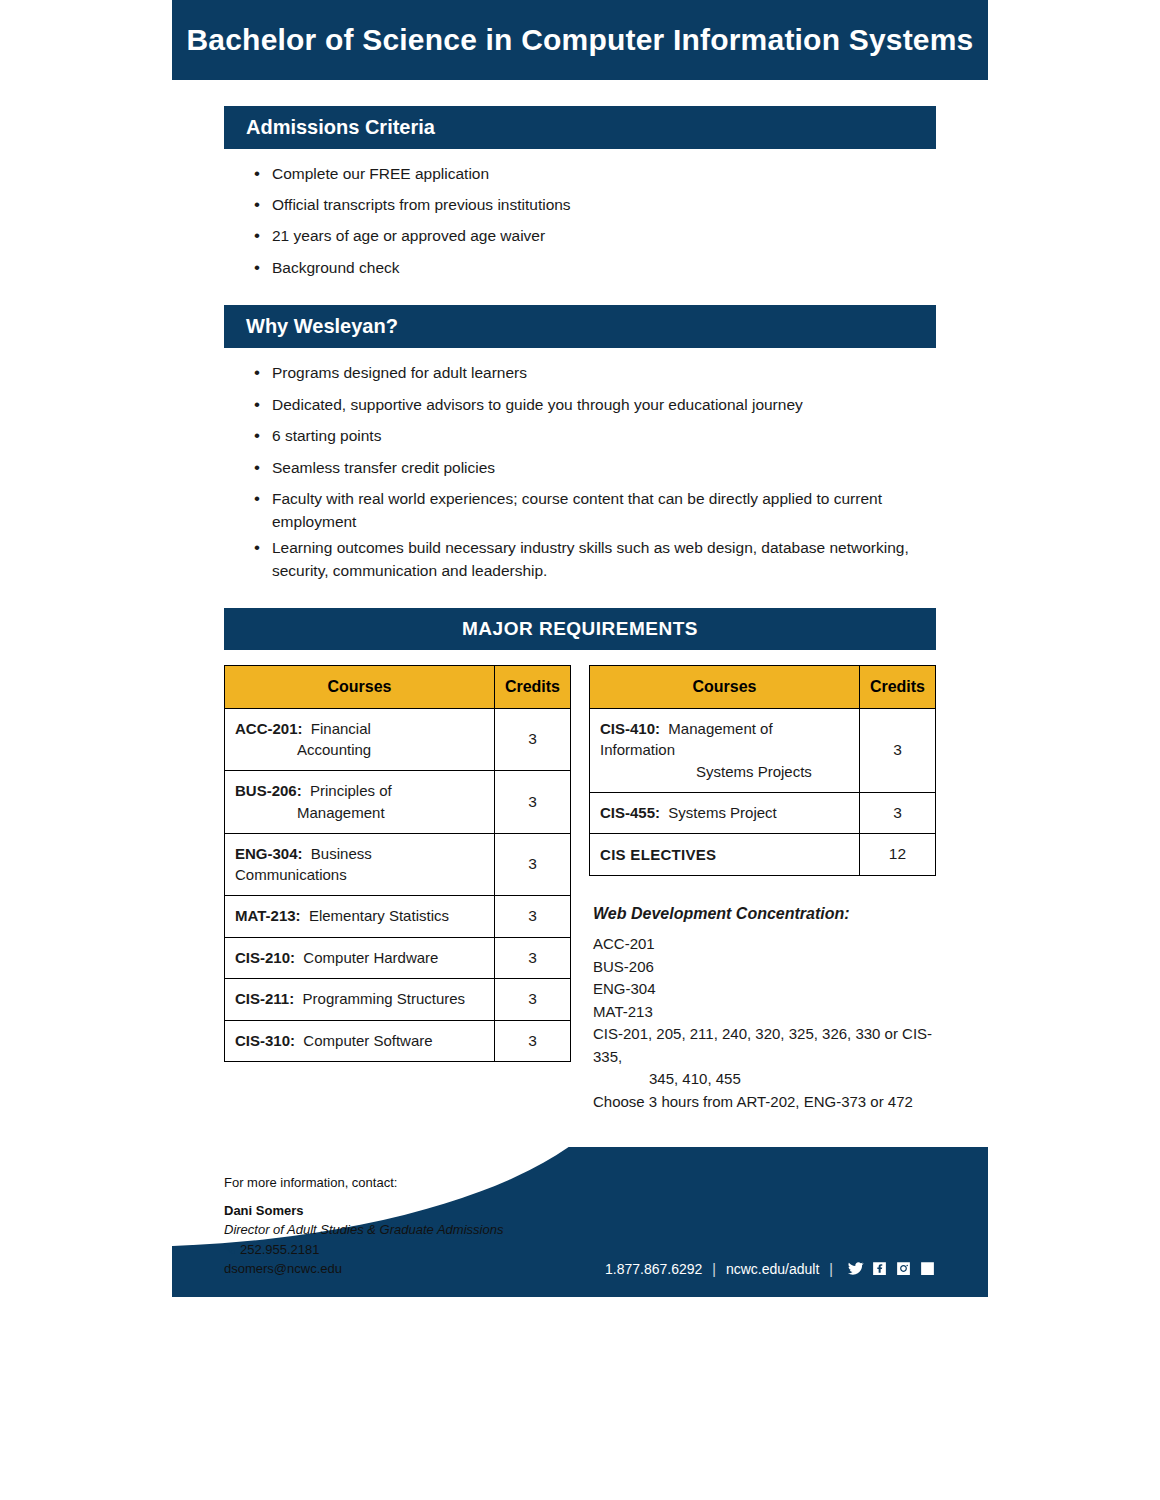Bachelor of Science in Computer Information Systems
Admissions Criteria
Complete our FREE application
Official transcripts from previous institutions
21 years of age or approved age waiver
Background check
Why Wesleyan?
Programs designed for adult learners
Dedicated, supportive advisors to guide you through your educational journey
6 starting points
Seamless transfer credit policies
Faculty with real world experiences; course content that can be directly applied to current employment
Learning outcomes build necessary industry skills such as web design, database networking, security, communication and leadership.
MAJOR REQUIREMENTS
| Courses | Credits |
| --- | --- |
| ACC-201: Financial Accounting | 3 |
| BUS-206: Principles of Management | 3 |
| ENG-304: Business Communications | 3 |
| MAT-213: Elementary Statistics | 3 |
| CIS-210: Computer Hardware | 3 |
| CIS-211: Programming Structures | 3 |
| CIS-310: Computer Software | 3 |
| Courses | Credits |
| --- | --- |
| CIS-410: Management of Information Systems Projects | 3 |
| CIS-455: Systems Project | 3 |
| CIS ELECTIVES | 12 |
Web Development Concentration:
ACC-201
BUS-206
ENG-304
MAT-213
CIS-201, 205, 211, 240, 320, 325, 326, 330 or CIS-335, 345, 410, 455 Choose 3 hours from ART-202, ENG-373 or 472
For more information, contact:
Dani Somers
Director of Adult Studies & Graduate Admissions
252.955.2181
dsomers@ncwc.edu
1.877.867.6292 | ncwc.edu/adult |